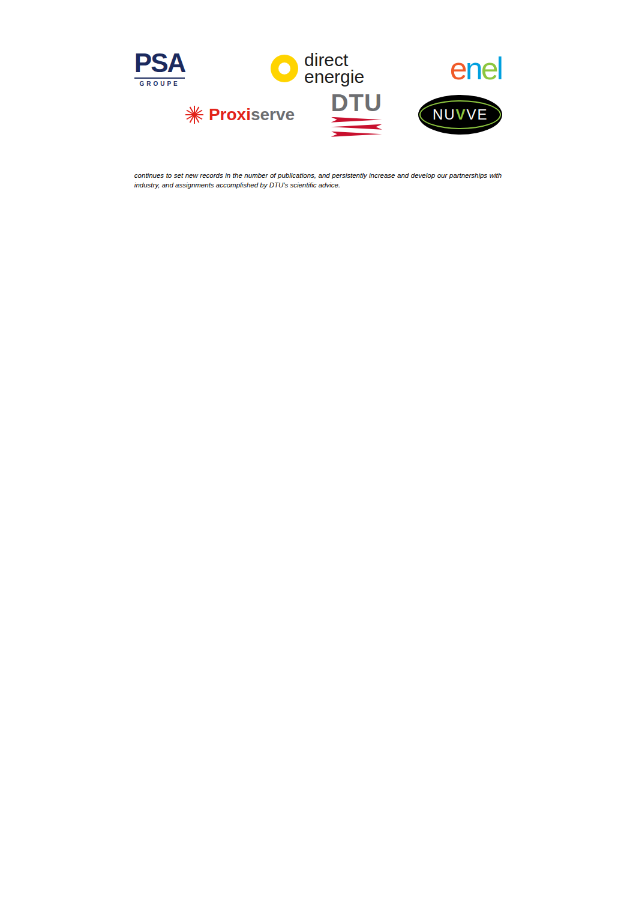PSA
GROUPE
directenergie
enel
Proxi serve
DTU
NUVVE
continues to set new records in the number of publications, and persistently increase and develop our partnerships with industry, and assignments accomplished by DTU's scientific advice.